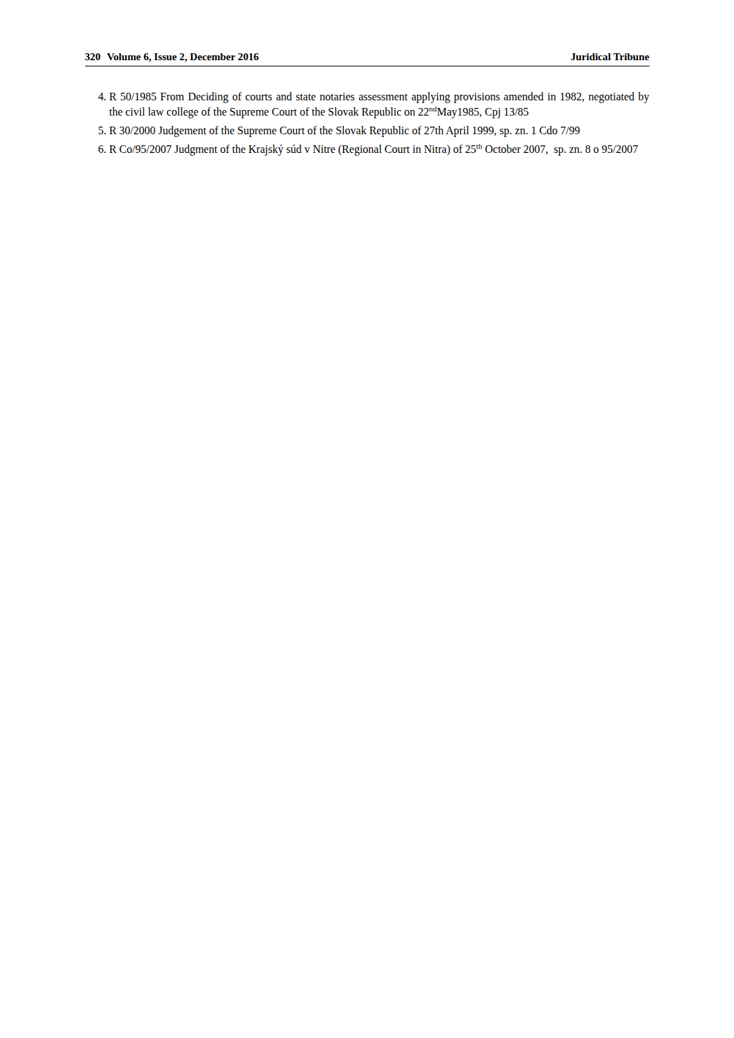320 Volume 6, Issue 2, December 2016 Juridical Tribune
R 50/1985 From Deciding of courts and state notaries assessment applying provisions amended in 1982, negotiated by the civil law college of the Supreme Court of the Slovak Republic on 22ndMay1985, Cpj 13/85
R 30/2000 Judgement of the Supreme Court of the Slovak Republic of 27th April 1999, sp. zn. 1 Cdo 7/99
R Co/95/2007 Judgment of the Krajský súd v Nitre (Regional Court in Nitra) of 25th October 2007, sp. zn. 8 o 95/2007